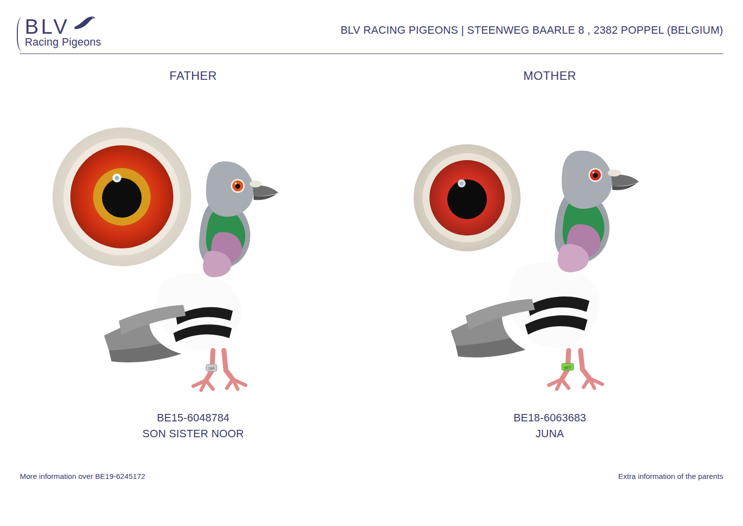BLV
Racing Pigeons
BLV RACING PIGEONS | STEENWEG BAARLE 8 , 2382 POPPEL (BELGIUM)
FATHER
784
BE15-6048784
SON SISTER NOOR
MOTHER
683
BE18-6063683
JUNA
More information over BE19-6245172
Extra information of the parents